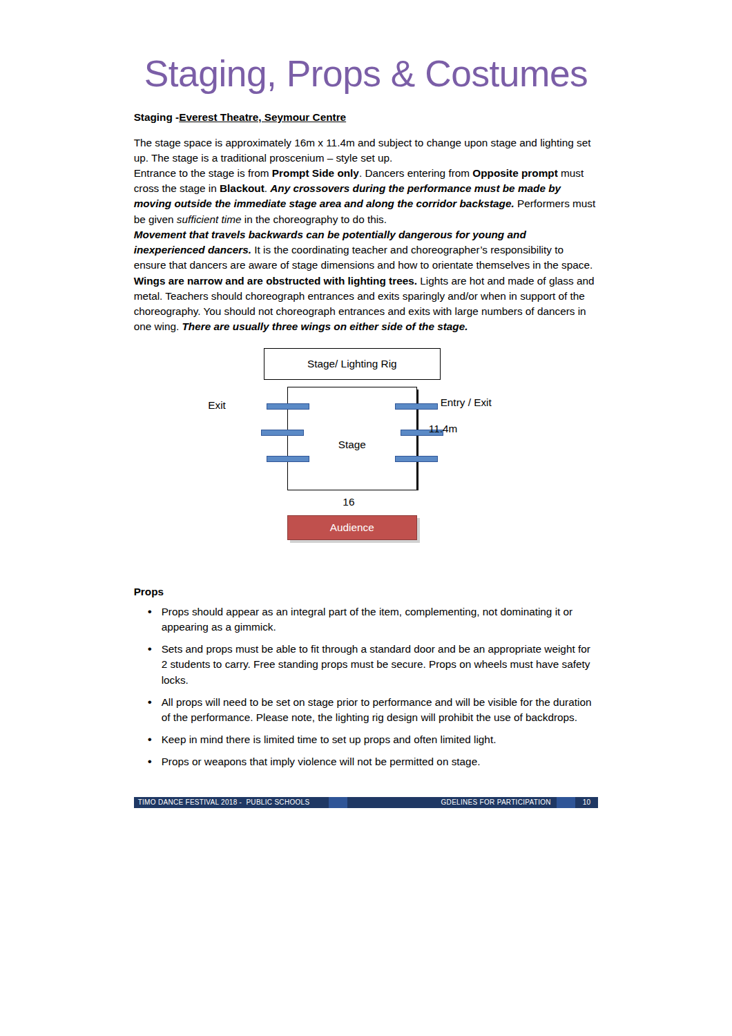Staging, Props & Costumes
Staging -Everest Theatre, Seymour Centre
The stage space is approximately 16m x 11.4m and subject to change upon stage and lighting set up. The stage is a traditional proscenium – style set up.
Entrance to the stage is from Prompt Side only. Dancers entering from Opposite prompt must cross the stage in Blackout. Any crossovers during the performance must be made by moving outside the immediate stage area and along the corridor backstage. Performers must be given sufficient time in the choreography to do this.
Movement that travels backwards can be potentially dangerous for young and inexperienced dancers. It is the coordinating teacher and choreographer’s responsibility to ensure that dancers are aware of stage dimensions and how to orientate themselves in the space.
Wings are narrow and are obstructed with lighting trees. Lights are hot and made of glass and metal. Teachers should choreograph entrances and exits sparingly and/or when in support of the choreography. You should not choreograph entrances and exits with large numbers of dancers in one wing. There are usually three wings on either side of the stage.
Stage/ Lighting Rig
Stage
Exit
Entry / Exit
11.4m
16
Audience
Props
Props should appear as an integral part of the item, complementing, not dominating it or appearing as a gimmick.
Sets and props must be able to fit through a standard door and be an appropriate weight for 2 students to carry. Free standing props must be secure. Props on wheels must have safety locks.
All props will need to be set on stage prior to performance and will be visible for the duration of the performance. Please note, the lighting rig design will prohibit the use of backdrops.
Keep in mind there is limited time to set up props and often limited light.
Props or weapons that imply violence will not be permitted on stage.
TIMO DANCE FESTIVAL 2018 - PUBLIC SCHOOLS
GDELINES FOR PARTICIPATION
10